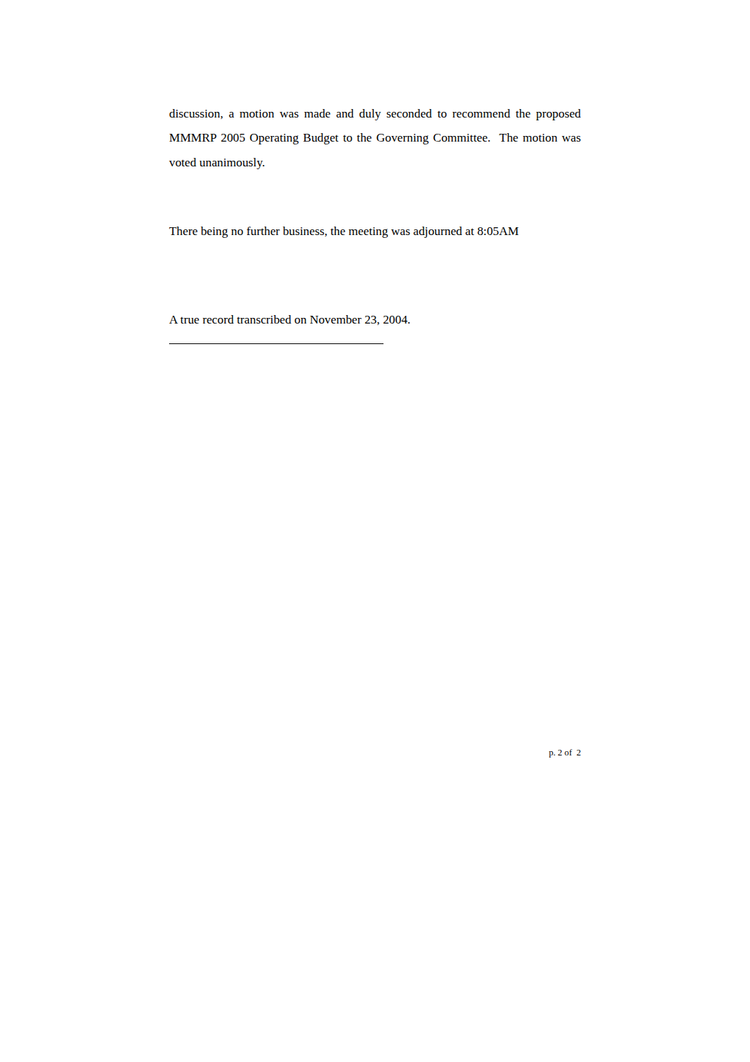discussion, a motion was made and duly seconded to recommend the proposed MMMRP 2005 Operating Budget to the Governing Committee. The motion was voted unanimously.
There being no further business, the meeting was adjourned at 8:05AM
A true record transcribed on November 23, 2004.
p. 2 of 2